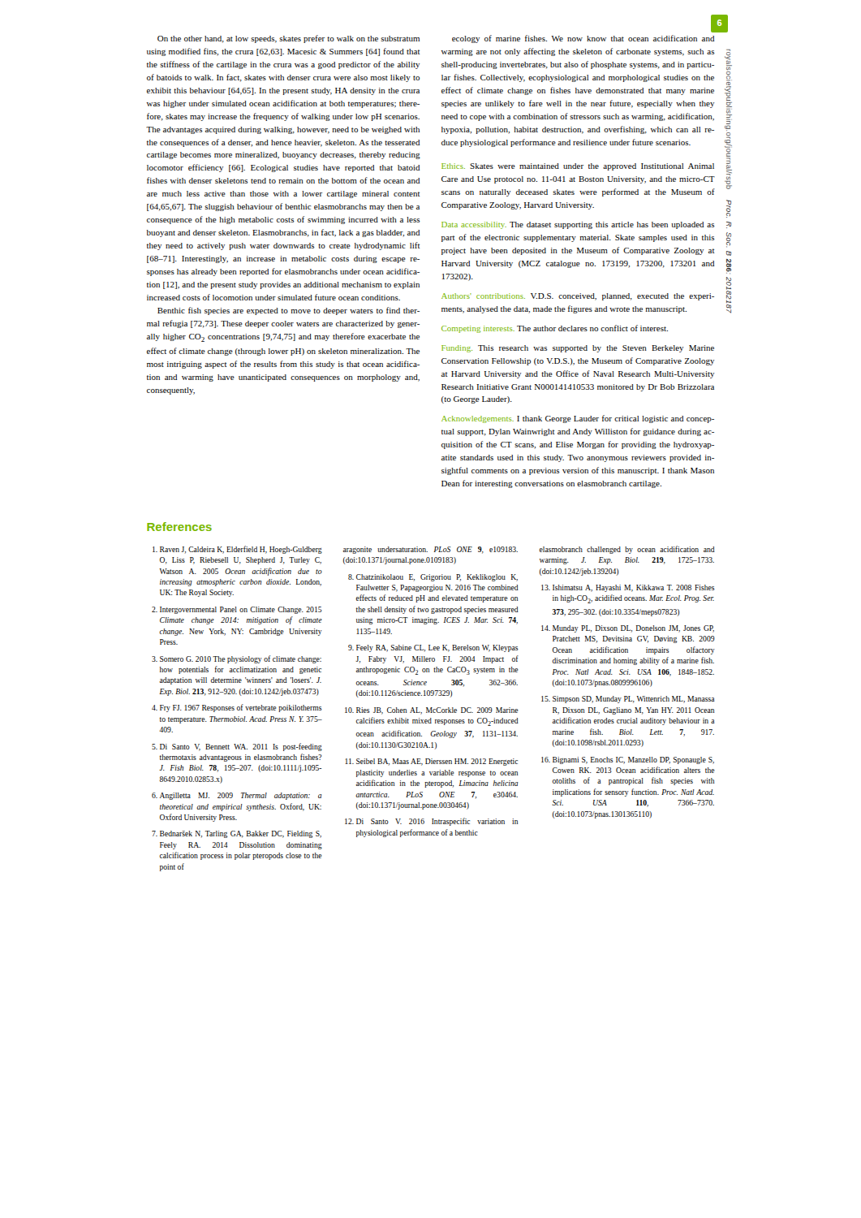6
royalsocietypublishing.org/journal/rspb Proc. R. Soc. B 286: 20182187
On the other hand, at low speeds, skates prefer to walk on the substratum using modified fins, the crura [62,63]. Macesic & Summers [64] found that the stiffness of the cartilage in the crura was a good predictor of the ability of batoids to walk. In fact, skates with denser crura were also most likely to exhibit this behaviour [64,65]. In the present study, HA density in the crura was higher under simulated ocean acidification at both temperatures; therefore, skates may increase the frequency of walking under low pH scenarios. The advantages acquired during walking, however, need to be weighed with the consequences of a denser, and hence heavier, skeleton. As the tesserated cartilage becomes more mineralized, buoyancy decreases, thereby reducing locomotor efficiency [66]. Ecological studies have reported that batoid fishes with denser skeletons tend to remain on the bottom of the ocean and are much less active than those with a lower cartilage mineral content [64,65,67]. The sluggish behaviour of benthic elasmobranchs may then be a consequence of the high metabolic costs of swimming incurred with a less buoyant and denser skeleton. Elasmobranchs, in fact, lack a gas bladder, and they need to actively push water downwards to create hydrodynamic lift [68–71]. Interestingly, an increase in metabolic costs during escape responses has already been reported for elasmobranchs under ocean acidification [12], and the present study provides an additional mechanism to explain increased costs of locomotion under simulated future ocean conditions.
Benthic fish species are expected to move to deeper waters to find thermal refugia [72,73]. These deeper cooler waters are characterized by generally higher CO2 concentrations [9,74,75] and may therefore exacerbate the effect of climate change (through lower pH) on skeleton mineralization. The most intriguing aspect of the results from this study is that ocean acidification and warming have unanticipated consequences on morphology and, consequently,
ecology of marine fishes. We now know that ocean acidification and warming are not only affecting the skeleton of carbonate systems, such as shell-producing invertebrates, but also of phosphate systems, and in particular fishes. Collectively, ecophysiological and morphological studies on the effect of climate change on fishes have demonstrated that many marine species are unlikely to fare well in the near future, especially when they need to cope with a combination of stressors such as warming, acidification, hypoxia, pollution, habitat destruction, and overfishing, which can all reduce physiological performance and resilience under future scenarios.
Ethics. Skates were maintained under the approved Institutional Animal Care and Use protocol no. 11-041 at Boston University, and the micro-CT scans on naturally deceased skates were performed at the Museum of Comparative Zoology, Harvard University.
Data accessibility. The dataset supporting this article has been uploaded as part of the electronic supplementary material. Skate samples used in this project have been deposited in the Museum of Comparative Zoology at Harvard University (MCZ catalogue no. 173199, 173200, 173201 and 173202).
Authors' contributions. V.D.S. conceived, planned, executed the experiments, analysed the data, made the figures and wrote the manuscript.
Competing interests. The author declares no conflict of interest.
Funding. This research was supported by the Steven Berkeley Marine Conservation Fellowship (to V.D.S.), the Museum of Comparative Zoology at Harvard University and the Office of Naval Research Multi-University Research Initiative Grant N000141410533 monitored by Dr Bob Brizzolara (to George Lauder).
Acknowledgements. I thank George Lauder for critical logistic and conceptual support, Dylan Wainwright and Andy Williston for guidance during acquisition of the CT scans, and Elise Morgan for providing the hydroxyapatite standards used in this study. Two anonymous reviewers provided insightful comments on a previous version of this manuscript. I thank Mason Dean for interesting conversations on elasmobranch cartilage.
References
Raven J, Caldeira K, Elderfield H, Hoegh-Guldberg O, Liss P, Riebesell U, Shepherd J, Turley C, Watson A. 2005 Ocean acidification due to increasing atmospheric carbon dioxide. London, UK: The Royal Society.
Intergovernmental Panel on Climate Change. 2015 Climate change 2014: mitigation of climate change. New York, NY: Cambridge University Press.
Somero G. 2010 The physiology of climate change: how potentials for acclimatization and genetic adaptation will determine 'winners' and 'losers'. J. Exp. Biol. 213, 912–920. (doi:10.1242/jeb.037473)
Fry FJ. 1967 Responses of vertebrate poikilotherms to temperature. Thermobiol. Acad. Press N. Y. 375–409.
Di Santo V, Bennett WA. 2011 Is post-feeding thermotaxis advantageous in elasmobranch fishes? J. Fish Biol. 78, 195–207. (doi:10.1111/j.1095-8649.2010.02853.x)
Angilletta MJ. 2009 Thermal adaptation: a theoretical and empirical synthesis. Oxford, UK: Oxford University Press.
Bednaršek N, Tarling GA, Bakker DC, Fielding S, Feely RA. 2014 Dissolution dominating calcification process in polar pteropods close to the point of
aragonite undersaturation. PLoS ONE 9, e109183. (doi:10.1371/journal.pone.0109183)
Chatzinikolaou E, Grigoriou P, Keklikoglou K, Faulwetter S, Papageorgiou N. 2016 The combined effects of reduced pH and elevated temperature on the shell density of two gastropod species measured using micro-CT imaging. ICES J. Mar. Sci. 74, 1135–1149.
Feely RA, Sabine CL, Lee K, Berelson W, Kleypas J, Fabry VJ, Millero FJ. 2004 Impact of anthropogenic CO2 on the CaCO3 system in the oceans. Science 305, 362–366. (doi:10.1126/science.1097329)
Ries JB, Cohen AL, McCorkle DC. 2009 Marine calcifiers exhibit mixed responses to CO2-induced ocean acidification. Geology 37, 1131–1134. (doi:10.1130/G30210A.1)
Seibel BA, Maas AE, Dierssen HM. 2012 Energetic plasticity underlies a variable response to ocean acidification in the pteropod, Limacina helicina antarctica. PLoS ONE 7, e30464. (doi:10.1371/journal.pone.0030464)
Di Santo V. 2016 Intraspecific variation in physiological performance of a benthic
elasmobranch challenged by ocean acidification and warming. J. Exp. Biol. 219, 1725–1733. (doi:10.1242/jeb.139204)
Ishimatsu A, Hayashi M, Kikkawa T. 2008 Fishes in high-CO2, acidified oceans. Mar. Ecol. Prog. Ser. 373, 295–302. (doi:10.3354/meps07823)
Munday PL, Dixson DL, Donelson JM, Jones GP, Pratchett MS, Devitsina GV, Døving KB. 2009 Ocean acidification impairs olfactory discrimination and homing ability of a marine fish. Proc. Natl Acad. Sci. USA 106, 1848–1852. (doi:10.1073/pnas.0809996106)
Simpson SD, Munday PL, Wittenrich ML, Manassa R, Dixson DL, Gagliano M, Yan HY. 2011 Ocean acidification erodes crucial auditory behaviour in a marine fish. Biol. Lett. 7, 917. (doi:10.1098/rsbl.2011.0293)
Bignami S, Enochs IC, Manzello DP, Sponaugle S, Cowen RK. 2013 Ocean acidification alters the otoliths of a pantropical fish species with implications for sensory function. Proc. Natl Acad. Sci. USA 110, 7366–7370. (doi:10.1073/pnas.1301365110)